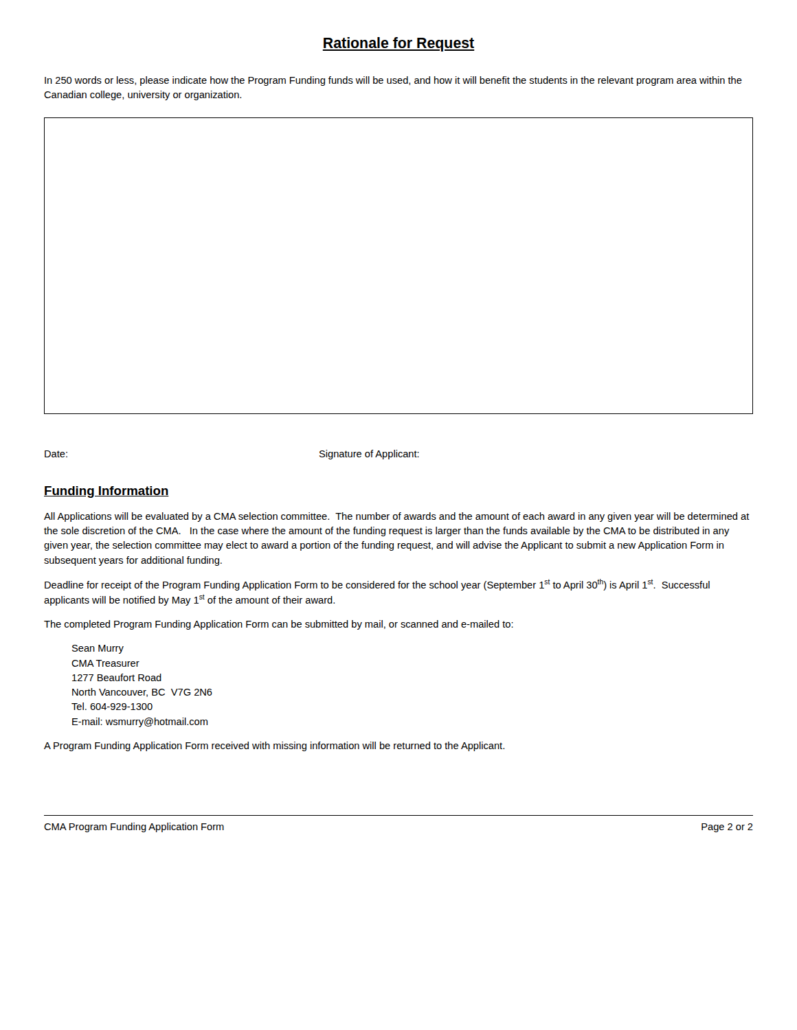Rationale for Request
In 250 words or less, please indicate how the Program Funding funds will be used, and how it will benefit the students in the relevant program area within the Canadian college, university or organization.
Date: Signature of Applicant:
Funding Information
All Applications will be evaluated by a CMA selection committee. The number of awards and the amount of each award in any given year will be determined at the sole discretion of the CMA. In the case where the amount of the funding request is larger than the funds available by the CMA to be distributed in any given year, the selection committee may elect to award a portion of the funding request, and will advise the Applicant to submit a new Application Form in subsequent years for additional funding.
Deadline for receipt of the Program Funding Application Form to be considered for the school year (September 1st to April 30th) is April 1st. Successful applicants will be notified by May 1st of the amount of their award.
The completed Program Funding Application Form can be submitted by mail, or scanned and e-mailed to:
Sean Murry
CMA Treasurer
1277 Beaufort Road
North Vancouver, BC V7G 2N6
Tel. 604-929-1300
E-mail: wsmurry@hotmail.com
A Program Funding Application Form received with missing information will be returned to the Applicant.
CMA Program Funding Application Form Page 2 or 2